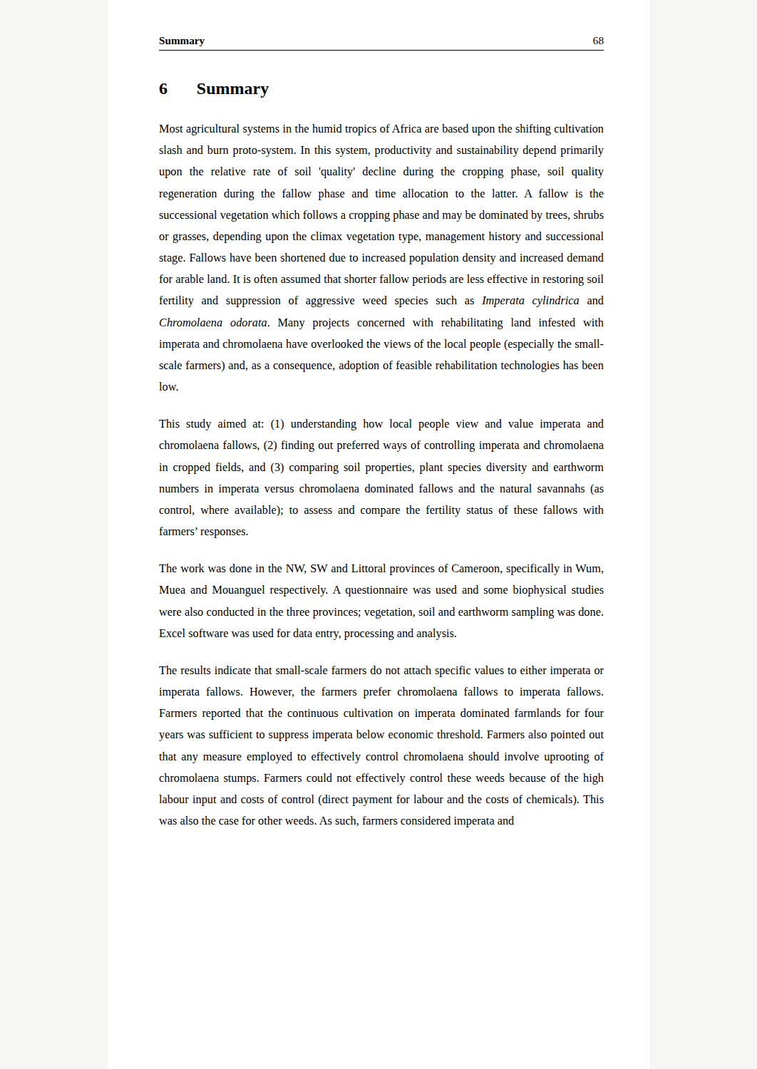Summary 68
6 Summary
Most agricultural systems in the humid tropics of Africa are based upon the shifting cultivation slash and burn proto-system. In this system, productivity and sustainability depend primarily upon the relative rate of soil 'quality' decline during the cropping phase, soil quality regeneration during the fallow phase and time allocation to the latter. A fallow is the successional vegetation which follows a cropping phase and may be dominated by trees, shrubs or grasses, depending upon the climax vegetation type, management history and successional stage. Fallows have been shortened due to increased population density and increased demand for arable land. It is often assumed that shorter fallow periods are less effective in restoring soil fertility and suppression of aggressive weed species such as Imperata cylindrica and Chromolaena odorata. Many projects concerned with rehabilitating land infested with imperata and chromolaena have overlooked the views of the local people (especially the small-scale farmers) and, as a consequence, adoption of feasible rehabilitation technologies has been low.
This study aimed at: (1) understanding how local people view and value imperata and chromolaena fallows, (2) finding out preferred ways of controlling imperata and chromolaena in cropped fields, and (3) comparing soil properties, plant species diversity and earthworm numbers in imperata versus chromolaena dominated fallows and the natural savannahs (as control, where available); to assess and compare the fertility status of these fallows with farmers’ responses.
The work was done in the NW, SW and Littoral provinces of Cameroon, specifically in Wum, Muea and Mouanguel respectively. A questionnaire was used and some biophysical studies were also conducted in the three provinces; vegetation, soil and earthworm sampling was done. Excel software was used for data entry, processing and analysis.
The results indicate that small-scale farmers do not attach specific values to either imperata or imperata fallows. However, the farmers prefer chromolaena fallows to imperata fallows. Farmers reported that the continuous cultivation on imperata dominated farmlands for four years was sufficient to suppress imperata below economic threshold. Farmers also pointed out that any measure employed to effectively control chromolaena should involve uprooting of chromolaena stumps. Farmers could not effectively control these weeds because of the high labour input and costs of control (direct payment for labour and the costs of chemicals). This was also the case for other weeds. As such, farmers considered imperata and